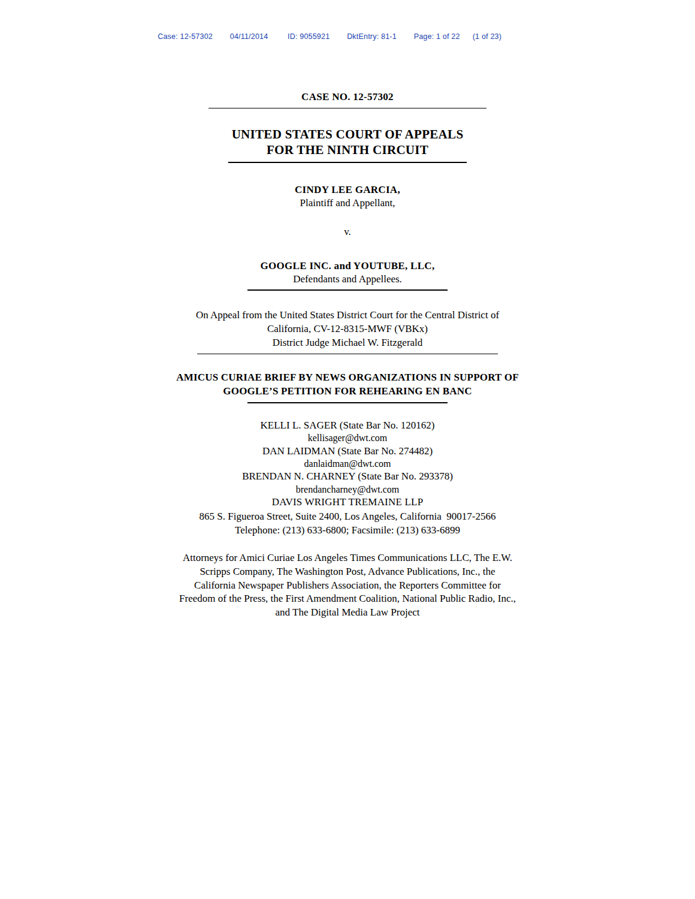Case: 12-57302 04/11/2014 ID: 9055921 DktEntry: 81-1 Page: 1 of 22 (1 of 23)
CASE NO. 12-57302
UNITED STATES COURT OF APPEALS
FOR THE NINTH CIRCUIT
CINDY LEE GARCIA,
Plaintiff and Appellant,
v.
GOOGLE INC. and YOUTUBE, LLC,
Defendants and Appellees.
On Appeal from the United States District Court for the Central District of
California, CV-12-8315-MWF (VBKx)
District Judge Michael W. Fitzgerald
AMICUS CURIAE BRIEF BY NEWS ORGANIZATIONS IN SUPPORT OF
GOOGLE’S PETITION FOR REHEARING EN BANC
KELLI L. SAGER (State Bar No. 120162)
kellisager@dwt.com
DAN LAIDMAN (State Bar No. 274482)
danlaidman@dwt.com
BRENDAN N. CHARNEY (State Bar No. 293378)
brendancharney@dwt.com
DAVIS WRIGHT TREMAINE LLP
865 S. Figueroa Street, Suite 2400, Los Angeles, California 90017-2566
Telephone: (213) 633-6800; Facsimile: (213) 633-6899
Attorneys for Amici Curiae Los Angeles Times Communications LLC, The E.W.
Scripps Company, The Washington Post, Advance Publications, Inc., the
California Newspaper Publishers Association, the Reporters Committee for
Freedom of the Press, the First Amendment Coalition, National Public Radio, Inc.,
and The Digital Media Law Project